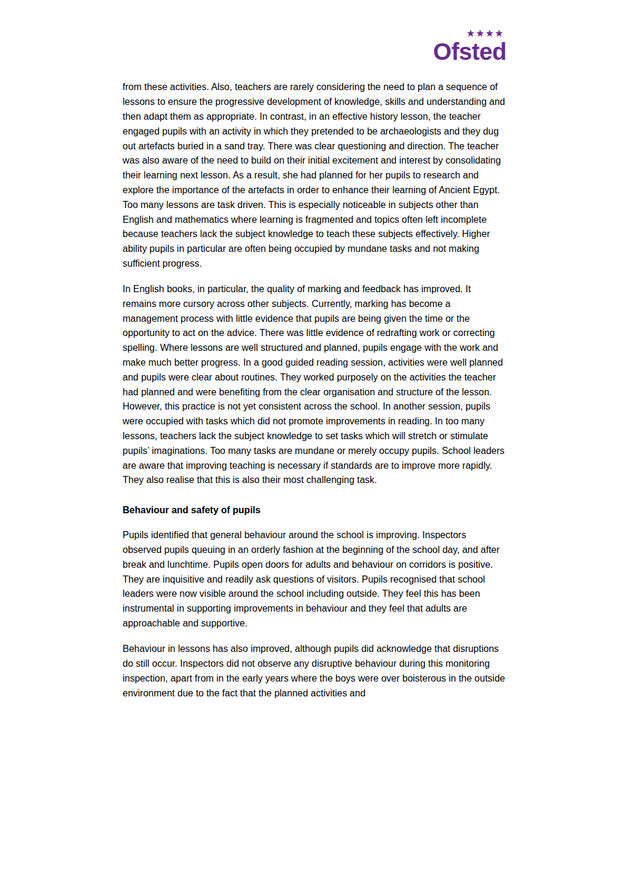★★★★ Ofsted
from these activities. Also, teachers are rarely considering the need to plan a sequence of lessons to ensure the progressive development of knowledge, skills and understanding and then adapt them as appropriate. In contrast, in an effective history lesson, the teacher engaged pupils with an activity in which they pretended to be archaeologists and they dug out artefacts buried in a sand tray. There was clear questioning and direction. The teacher was also aware of the need to build on their initial excitement and interest by consolidating their learning next lesson. As a result, she had planned for her pupils to research and explore the importance of the artefacts in order to enhance their learning of Ancient Egypt. Too many lessons are task driven. This is especially noticeable in subjects other than English and mathematics where learning is fragmented and topics often left incomplete because teachers lack the subject knowledge to teach these subjects effectively. Higher ability pupils in particular are often being occupied by mundane tasks and not making sufficient progress.
In English books, in particular, the quality of marking and feedback has improved. It remains more cursory across other subjects. Currently, marking has become a management process with little evidence that pupils are being given the time or the opportunity to act on the advice. There was little evidence of redrafting work or correcting spelling. Where lessons are well structured and planned, pupils engage with the work and make much better progress. In a good guided reading session, activities were well planned and pupils were clear about routines. They worked purposely on the activities the teacher had planned and were benefiting from the clear organisation and structure of the lesson. However, this practice is not yet consistent across the school. In another session, pupils were occupied with tasks which did not promote improvements in reading. In too many lessons, teachers lack the subject knowledge to set tasks which will stretch or stimulate pupils’ imaginations. Too many tasks are mundane or merely occupy pupils. School leaders are aware that improving teaching is necessary if standards are to improve more rapidly. They also realise that this is also their most challenging task.
Behaviour and safety of pupils
Pupils identified that general behaviour around the school is improving. Inspectors observed pupils queuing in an orderly fashion at the beginning of the school day, and after break and lunchtime. Pupils open doors for adults and behaviour on corridors is positive. They are inquisitive and readily ask questions of visitors. Pupils recognised that school leaders were now visible around the school including outside. They feel this has been instrumental in supporting improvements in behaviour and they feel that adults are approachable and supportive.
Behaviour in lessons has also improved, although pupils did acknowledge that disruptions do still occur. Inspectors did not observe any disruptive behaviour during this monitoring inspection, apart from in the early years where the boys were over boisterous in the outside environment due to the fact that the planned activities and